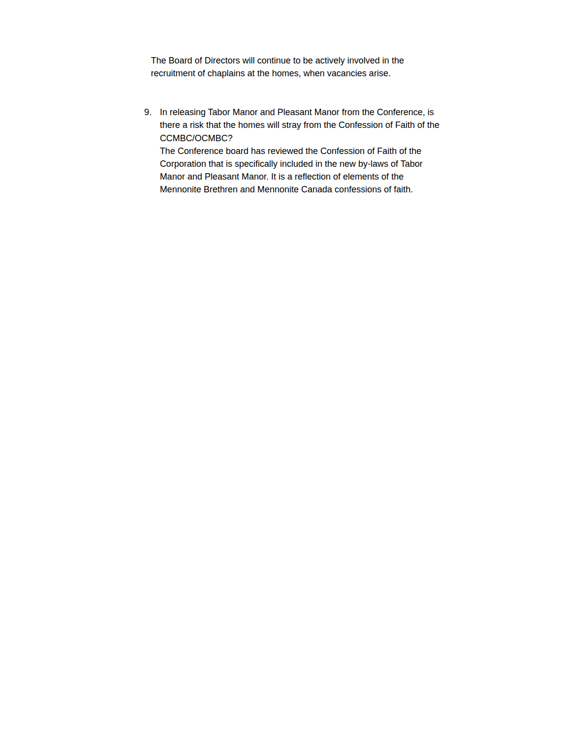The Board of Directors will continue to be actively involved in the recruitment of chaplains at the homes, when vacancies arise.
In releasing Tabor Manor and Pleasant Manor from the Conference, is there a risk that the homes will stray from the Confession of Faith of the CCMBC/OCMBC?
The Conference board has reviewed the Confession of Faith of the Corporation that is specifically included in the new by-laws of Tabor Manor and Pleasant Manor. It is a reflection of elements of the Mennonite Brethren and Mennonite Canada confessions of faith.